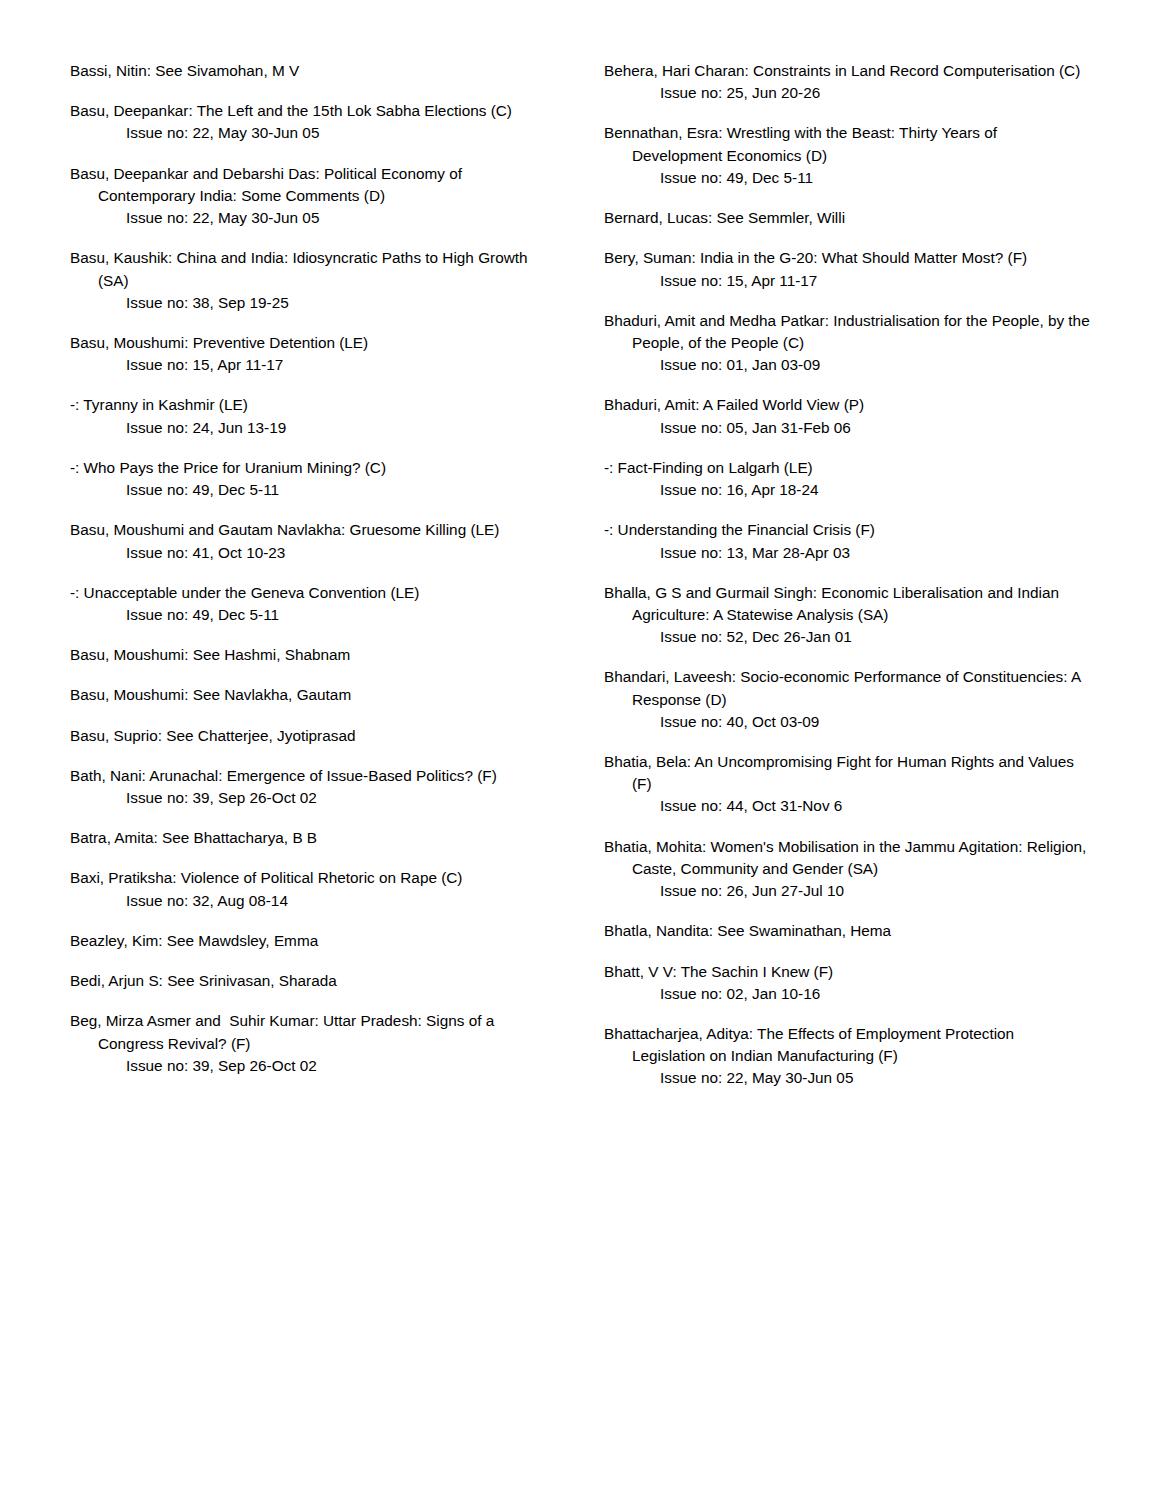Bassi, Nitin: See Sivamohan, M V
Basu, Deepankar: The Left and the 15th Lok Sabha Elections (C) Issue no: 22, May 30-Jun 05
Basu, Deepankar and Debarshi Das: Political Economy of Contemporary India: Some Comments (D) Issue no: 22, May 30-Jun 05
Basu, Kaushik: China and India: Idiosyncratic Paths to High Growth (SA) Issue no: 38, Sep 19-25
Basu, Moushumi: Preventive Detention (LE) Issue no: 15, Apr 11-17
-: Tyranny in Kashmir (LE) Issue no: 24, Jun 13-19
-: Who Pays the Price for Uranium Mining? (C) Issue no: 49, Dec 5-11
Basu, Moushumi and Gautam Navlakha: Gruesome Killing (LE) Issue no: 41, Oct 10-23
-: Unacceptable under the Geneva Convention (LE) Issue no: 49, Dec 5-11
Basu, Moushumi: See Hashmi, Shabnam
Basu, Moushumi: See Navlakha, Gautam
Basu, Suprio: See Chatterjee, Jyotiprasad
Bath, Nani: Arunachal: Emergence of Issue-Based Politics? (F) Issue no: 39, Sep 26-Oct 02
Batra, Amita: See Bhattacharya, B B
Baxi, Pratiksha: Violence of Political Rhetoric on Rape (C) Issue no: 32, Aug 08-14
Beazley, Kim: See Mawdsley, Emma
Bedi, Arjun S: See Srinivasan, Sharada
Beg, Mirza Asmer and Suhir Kumar: Uttar Pradesh: Signs of a Congress Revival? (F) Issue no: 39, Sep 26-Oct 02
Behera, Hari Charan: Constraints in Land Record Computerisation (C) Issue no: 25, Jun 20-26
Bennathan, Esra: Wrestling with the Beast: Thirty Years of Development Economics (D) Issue no: 49, Dec 5-11
Bernard, Lucas: See Semmler, Willi
Bery, Suman: India in the G-20: What Should Matter Most? (F) Issue no: 15, Apr 11-17
Bhaduri, Amit and Medha Patkar: Industrialisation for the People, by the People, of the People (C) Issue no: 01, Jan 03-09
Bhaduri, Amit: A Failed World View (P) Issue no: 05, Jan 31-Feb 06
-: Fact-Finding on Lalgarh (LE) Issue no: 16, Apr 18-24
-: Understanding the Financial Crisis (F) Issue no: 13, Mar 28-Apr 03
Bhalla, G S and Gurmail Singh: Economic Liberalisation and Indian Agriculture: A Statewise Analysis (SA) Issue no: 52, Dec 26-Jan 01
Bhandari, Laveesh: Socio-economic Performance of Constituencies: A Response (D) Issue no: 40, Oct 03-09
Bhatia, Bela: An Uncompromising Fight for Human Rights and Values (F) Issue no: 44, Oct 31-Nov 6
Bhatia, Mohita: Women's Mobilisation in the Jammu Agitation: Religion, Caste, Community and Gender (SA) Issue no: 26, Jun 27-Jul 10
Bhatla, Nandita: See Swaminathan, Hema
Bhatt, V V: The Sachin I Knew (F) Issue no: 02, Jan 10-16
Bhattacharjea, Aditya: The Effects of Employment Protection Legislation on Indian Manufacturing (F) Issue no: 22, May 30-Jun 05